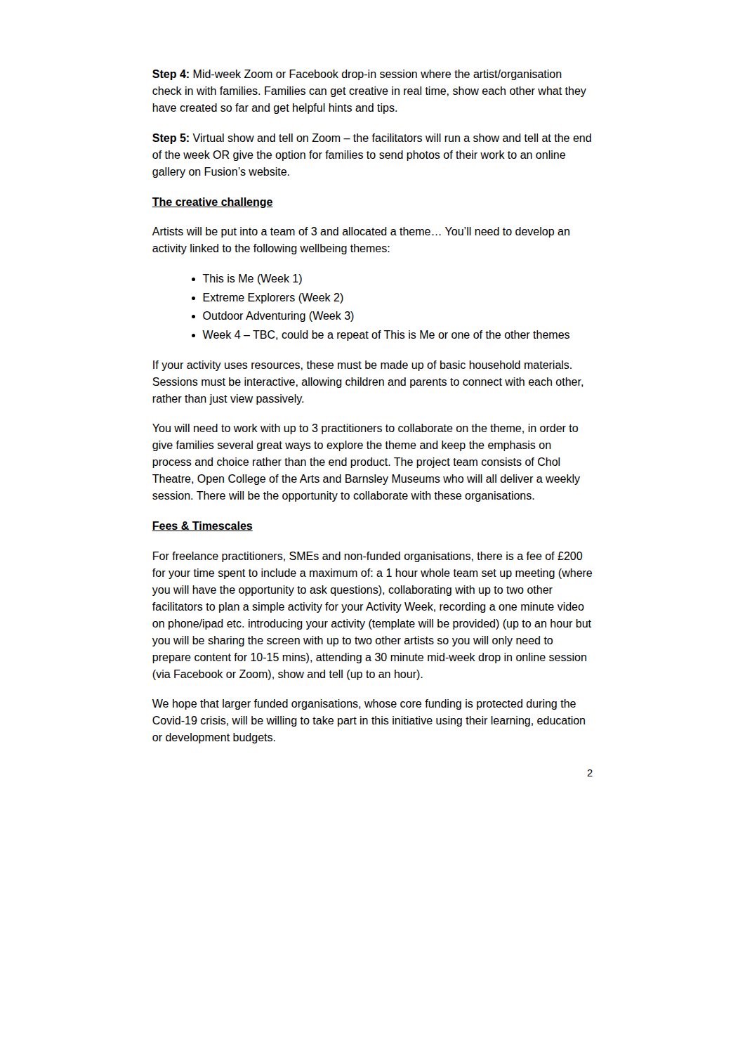Step 4: Mid-week Zoom or Facebook drop-in session where the artist/organisation check in with families. Families can get creative in real time, show each other what they have created so far and get helpful hints and tips.
Step 5: Virtual show and tell on Zoom – the facilitators will run a show and tell at the end of the week OR give the option for families to send photos of their work to an online gallery on Fusion’s website.
The creative challenge
Artists will be put into a team of 3 and allocated a theme… You’ll need to develop an activity linked to the following wellbeing themes:
This is Me (Week 1)
Extreme Explorers (Week 2)
Outdoor Adventuring (Week 3)
Week 4 – TBC, could be a repeat of This is Me or one of the other themes
If your activity uses resources, these must be made up of basic household materials. Sessions must be interactive, allowing children and parents to connect with each other, rather than just view passively.
You will need to work with up to 3 practitioners to collaborate on the theme, in order to give families several great ways to explore the theme and keep the emphasis on process and choice rather than the end product. The project team consists of Chol Theatre, Open College of the Arts and Barnsley Museums who will all deliver a weekly session. There will be the opportunity to collaborate with these organisations.
Fees & Timescales
For freelance practitioners, SMEs and non-funded organisations, there is a fee of £200 for your time spent to include a maximum of: a 1 hour whole team set up meeting (where you will have the opportunity to ask questions), collaborating with up to two other facilitators to plan a simple activity for your Activity Week, recording a one minute video on phone/ipad etc. introducing your activity (template will be provided) (up to an hour but you will be sharing the screen with up to two other artists so you will only need to prepare content for 10-15 mins), attending a 30 minute mid-week drop in online session (via Facebook or Zoom), show and tell (up to an hour).
We hope that larger funded organisations, whose core funding is protected during the Covid-19 crisis, will be willing to take part in this initiative using their learning, education or development budgets.
2